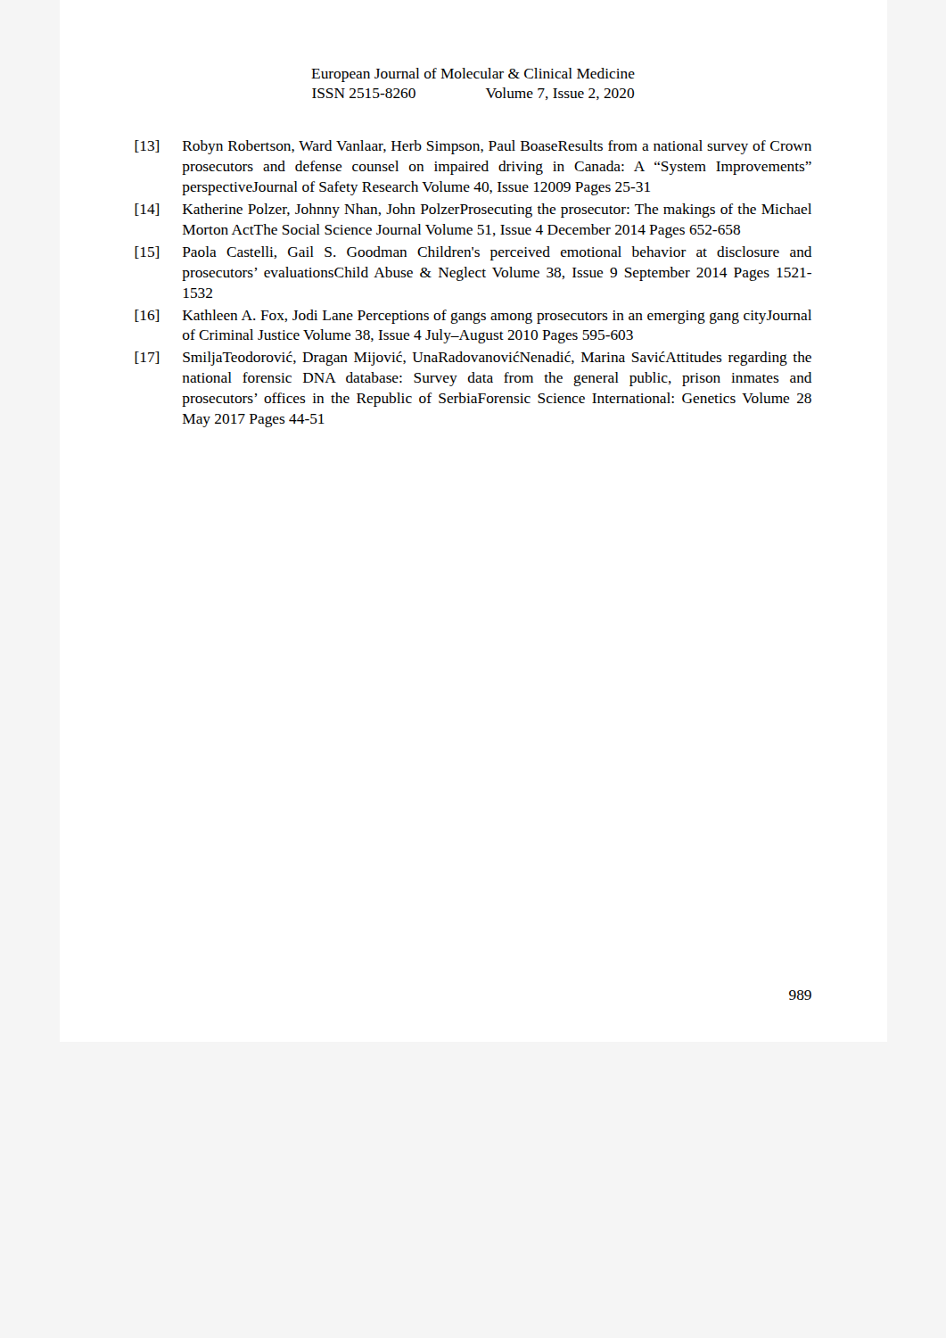European Journal of Molecular & Clinical Medicine ISSN 2515-8260 Volume 7, Issue 2, 2020
[13] Robyn Robertson, Ward Vanlaar, Herb Simpson, Paul BoaseResults from a national survey of Crown prosecutors and defense counsel on impaired driving in Canada: A “System Improvements” perspectiveJournal of Safety Research Volume 40, Issue 12009 Pages 25-31
[14] Katherine Polzer, Johnny Nhan, John PolzerProsecuting the prosecutor: The makings of the Michael Morton ActThe Social Science Journal Volume 51, Issue 4 December 2014 Pages 652-658
[15] Paola Castelli, Gail S. Goodman Children's perceived emotional behavior at disclosure and prosecutors’ evaluationsChild Abuse & Neglect Volume 38, Issue 9 September 2014 Pages 1521-1532
[16] Kathleen A. Fox, Jodi Lane Perceptions of gangs among prosecutors in an emerging gang cityJournal of Criminal Justice Volume 38, Issue 4 July–August 2010 Pages 595-603
[17] SmiljaTeodorović, Dragan Mijović, UnaRadovanovićNenadić, Marina SavićAttitudes regarding the national forensic DNA database: Survey data from the general public, prison inmates and prosecutors’ offices in the Republic of SerbiaForensic Science International: Genetics Volume 28 May 2017 Pages 44-51
989